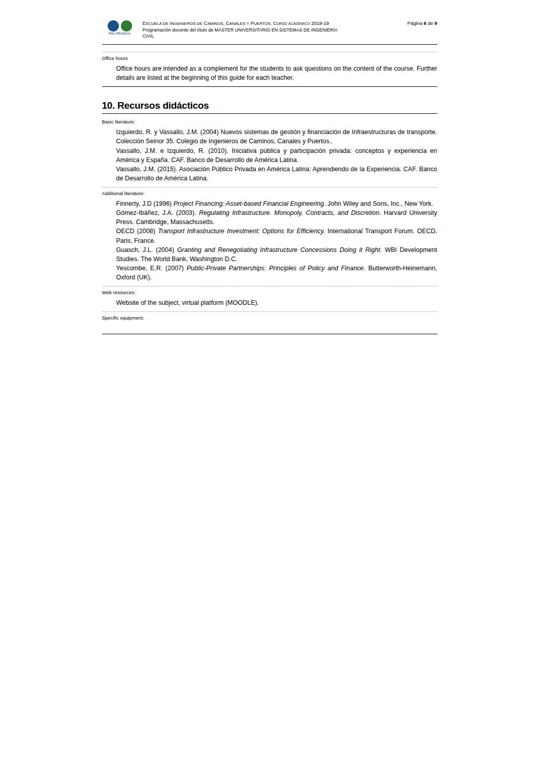POLITÉCNICA
ESCUELA DE INGENIEROS DE CAMINOS, CANALES Y PUERTOS. Curso académico 2018-19
Programación docente del título de MÁSTER UNIVERSITARIO EN SISTEMAS DE INGENIERÍA
CIVIL
Página 6 de 9
Office hours
Office hours are intended as a complement for the students to ask questions on the content of the course. Further details are listed at the beginning of this guide for each teacher.
10. Recursos didácticos
Basic literature:
Izquierdo, R. y Vassallo, J.M. (2004) Nuevos sistemas de gestión y financiación de Infraestructuras de transporte. Colección Seinor 35. Colegio de Ingenieros de Caminos, Canales y Puertos..
Vassallo, J.M. e Izquierdo, R. (2010). Iniciativa pública y participación privada: conceptos y experiencia en América y España. CAF. Banco de Desarrollo de América Latina.
Vassallo, J.M. (2015). Asociación Público Privada en América Latina: Aprendiendo de la Experiencia. CAF. Banco de Desarrollo de América Latina.
Additional literature:
Finnerty, J.D (1996) Project Financing: Asset-based Financial Engineering. John Wiley and Sons, Inc., New York.
Gómez-Ibáñez, J.A. (2003). Regulating Infrastructure. Monopoly, Contracts, and Discretion. Harvard University Press. Cambridge, Massachusetts.
OECD (2008) Transport Infrastructure Investment: Options for Efficiency. International Transport Forum. OECD, Paris, France.
Guasch, J.L. (2004) Granting and Renegotiating Infrastructure Concessions Doing it Right. WBI Development Studies. The World Bank, Washington D.C.
Yescombe, E.R. (2007) Public-Private Partnerships: Principles of Policy and Finance. Butterworth-Heinemann, Oxford (UK).
Web resources:
Website of the subject, virtual platform (MOODLE).
Specific equipment: